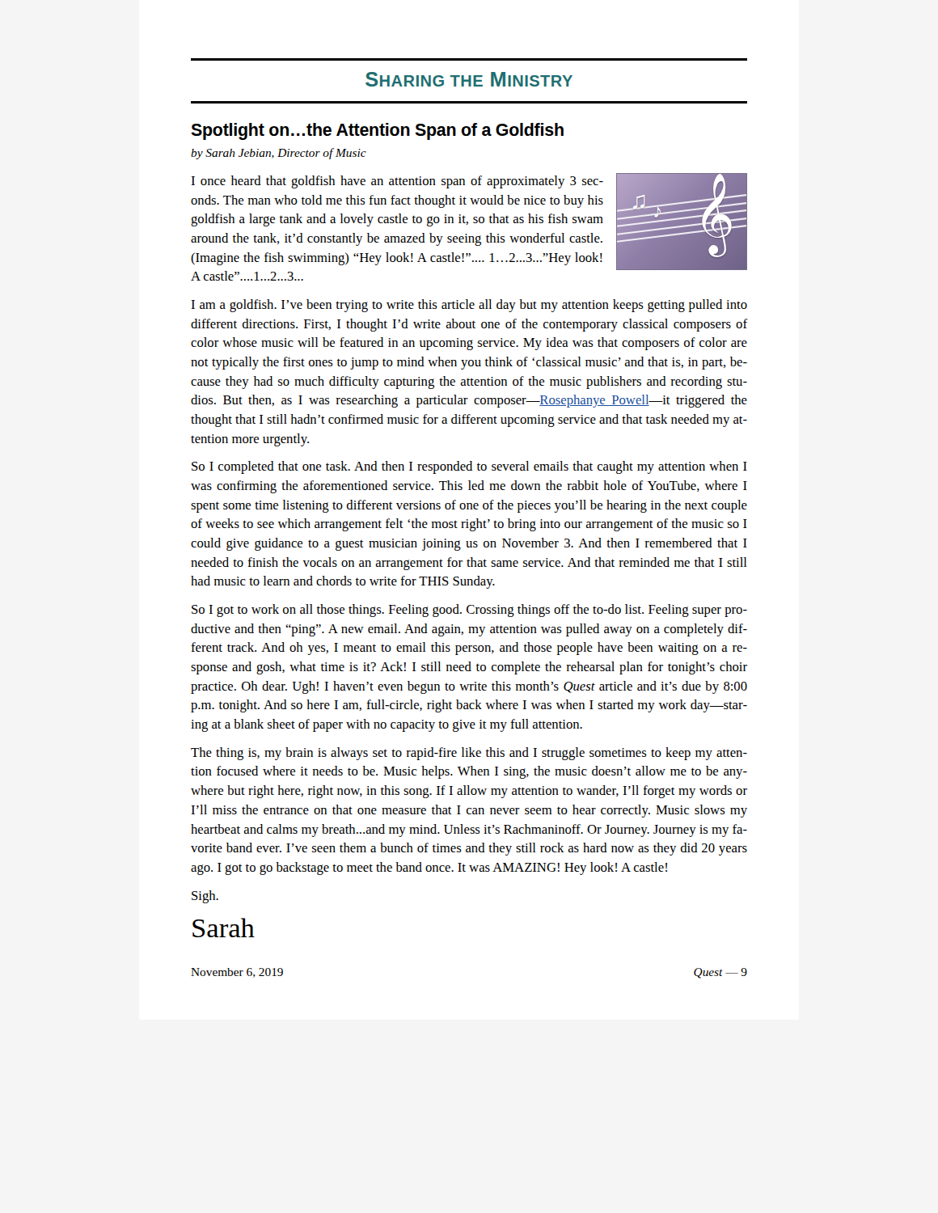Sharing the Ministry
Spotlight on…the Attention Span of a Goldfish
by Sarah Jebian, Director of Music
♫ ♪ 𝄞
I once heard that goldfish have an attention span of approximately 3 seconds. The man who told me this fun fact thought it would be nice to buy his goldfish a large tank and a lovely castle to go in it, so that as his fish swam around the tank, it’d constantly be amazed by seeing this wonderful castle. (Imagine the fish swimming) “Hey look! A castle!”.... 1…2...3...”Hey look! A castle”....1...2...3...
I am a goldfish. I’ve been trying to write this article all day but my attention keeps getting pulled into different directions. First, I thought I’d write about one of the contemporary classical composers of color whose music will be featured in an upcoming service. My idea was that composers of color are not typically the first ones to jump to mind when you think of ‘classical music’ and that is, in part, because they had so much difficulty capturing the attention of the music publishers and recording studios. But then, as I was researching a particular composer—Rosephanye Powell—it triggered the thought that I still hadn’t confirmed music for a different upcoming service and that task needed my attention more urgently.
So I completed that one task. And then I responded to several emails that caught my attention when I was confirming the aforementioned service. This led me down the rabbit hole of YouTube, where I spent some time listening to different versions of one of the pieces you’ll be hearing in the next couple of weeks to see which arrangement felt ‘the most right’ to bring into our arrangement of the music so I could give guidance to a guest musician joining us on November 3. And then I remembered that I needed to finish the vocals on an arrangement for that same service. And that reminded me that I still had music to learn and chords to write for THIS Sunday.
So I got to work on all those things. Feeling good. Crossing things off the to-do list. Feeling super productive and then “ping”. A new email. And again, my attention was pulled away on a completely different track. And oh yes, I meant to email this person, and those people have been waiting on a response and gosh, what time is it? Ack! I still need to complete the rehearsal plan for tonight’s choir practice. Oh dear. Ugh! I haven’t even begun to write this month’s Quest article and it’s due by 8:00 p.m. tonight. And so here I am, full-circle, right back where I was when I started my work day—staring at a blank sheet of paper with no capacity to give it my full attention.
The thing is, my brain is always set to rapid-fire like this and I struggle sometimes to keep my attention focused where it needs to be. Music helps. When I sing, the music doesn’t allow me to be anywhere but right here, right now, in this song. If I allow my attention to wander, I’ll forget my words or I’ll miss the entrance on that one measure that I can never seem to hear correctly. Music slows my heartbeat and calms my breath...and my mind. Unless it’s Rachmaninoff. Or Journey. Journey is my favorite band ever. I’ve seen them a bunch of times and they still rock as hard now as they did 20 years ago. I got to go backstage to meet the band once. It was AMAZING! Hey look! A castle!
Sigh.
Sarah
November 6, 2019
Quest — 9